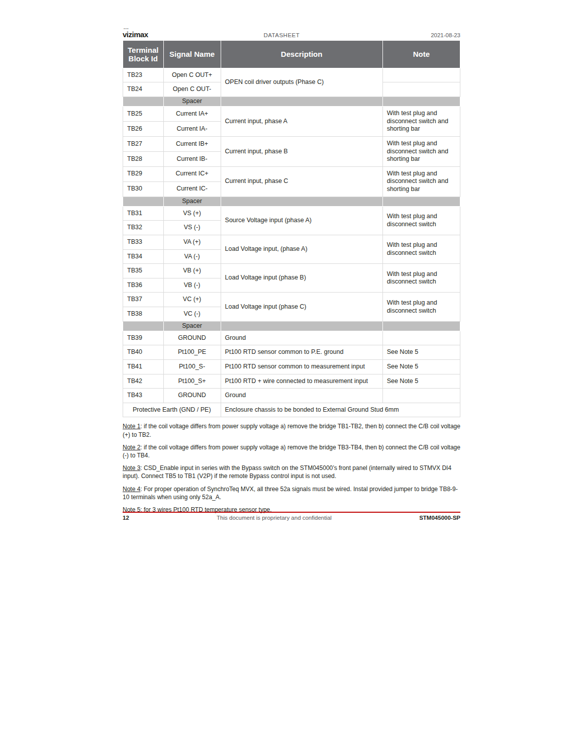••• vizi max
DATASHEET
2021-08-23
| Terminal Block Id | Signal Name | Description | Note |
| --- | --- | --- | --- |
| TB23 | Open C OUT+ | OPEN coil driver outputs (Phase C) | |
| TB24 | Open C OUT- | |
| | Spacer | | |
| TB25 | Current IA+ | Current input, phase A | With test plug and disconnect switch and shorting bar |
| TB26 | Current IA- |
| TB27 | Current IB+ | Current input, phase B | With test plug and disconnect switch and shorting bar |
| TB28 | Current IB- |
| TB29 | Current IC+ | Current input, phase C | With test plug and disconnect switch and shorting bar |
| TB30 | Current IC- |
| | Spacer | | |
| TB31 | VS (+) | Source Voltage input (phase A) | With test plug and disconnect switch |
| TB32 | VS (-) |
| TB33 | VA (+) | Load Voltage input, (phase A) | With test plug and disconnect switch |
| TB34 | VA (-) |
| TB35 | VB (+) | Load Voltage input (phase B) | With test plug and disconnect switch |
| TB36 | VB (-) |
| TB37 | VC (+) | Load Voltage input (phase C) | With test plug and disconnect switch |
| TB38 | VC (-) |
| | Spacer | | |
| TB39 | GROUND | Ground | |
| TB40 | Pt100_PE | Pt100 RTD sensor common to P.E. ground | See Note 5 |
| TB41 | Pt100_S- | Pt100 RTD sensor common to measurement input | See Note 5 |
| TB42 | Pt100_S+ | Pt100 RTD + wire connected to measurement input | See Note 5 |
| TB43 | GROUND | Ground | |
| Protective Earth (GND / PE) | Enclosure chassis to be bonded to External Ground Stud 6mm |
Note 1: if the coil voltage differs from power supply voltage a) remove the bridge TB1-TB2, then b) connect the C/B coil voltage (+) to TB2.
Note 2: if the coil voltage differs from power supply voltage a) remove the bridge TB3-TB4, then b) connect the C/B coil voltage (-) to TB4.
Note 3: CSD_Enable input in series with the Bypass switch on the STM045000’s front panel (internally wired to STMVX DI4 input). Connect TB5 to TB1 (V2P) if the remote Bypass control input is not used.
Note 4: For proper operation of SynchroTeq MVX, all three 52a signals must be wired. Instal provided jumper to bridge TB8-9-10 terminals when using only 52a_A.
Note 5: for 3 wires Pt100 RTD temperature sensor type.
12
This document is proprietary and confidential
STM045000-SP